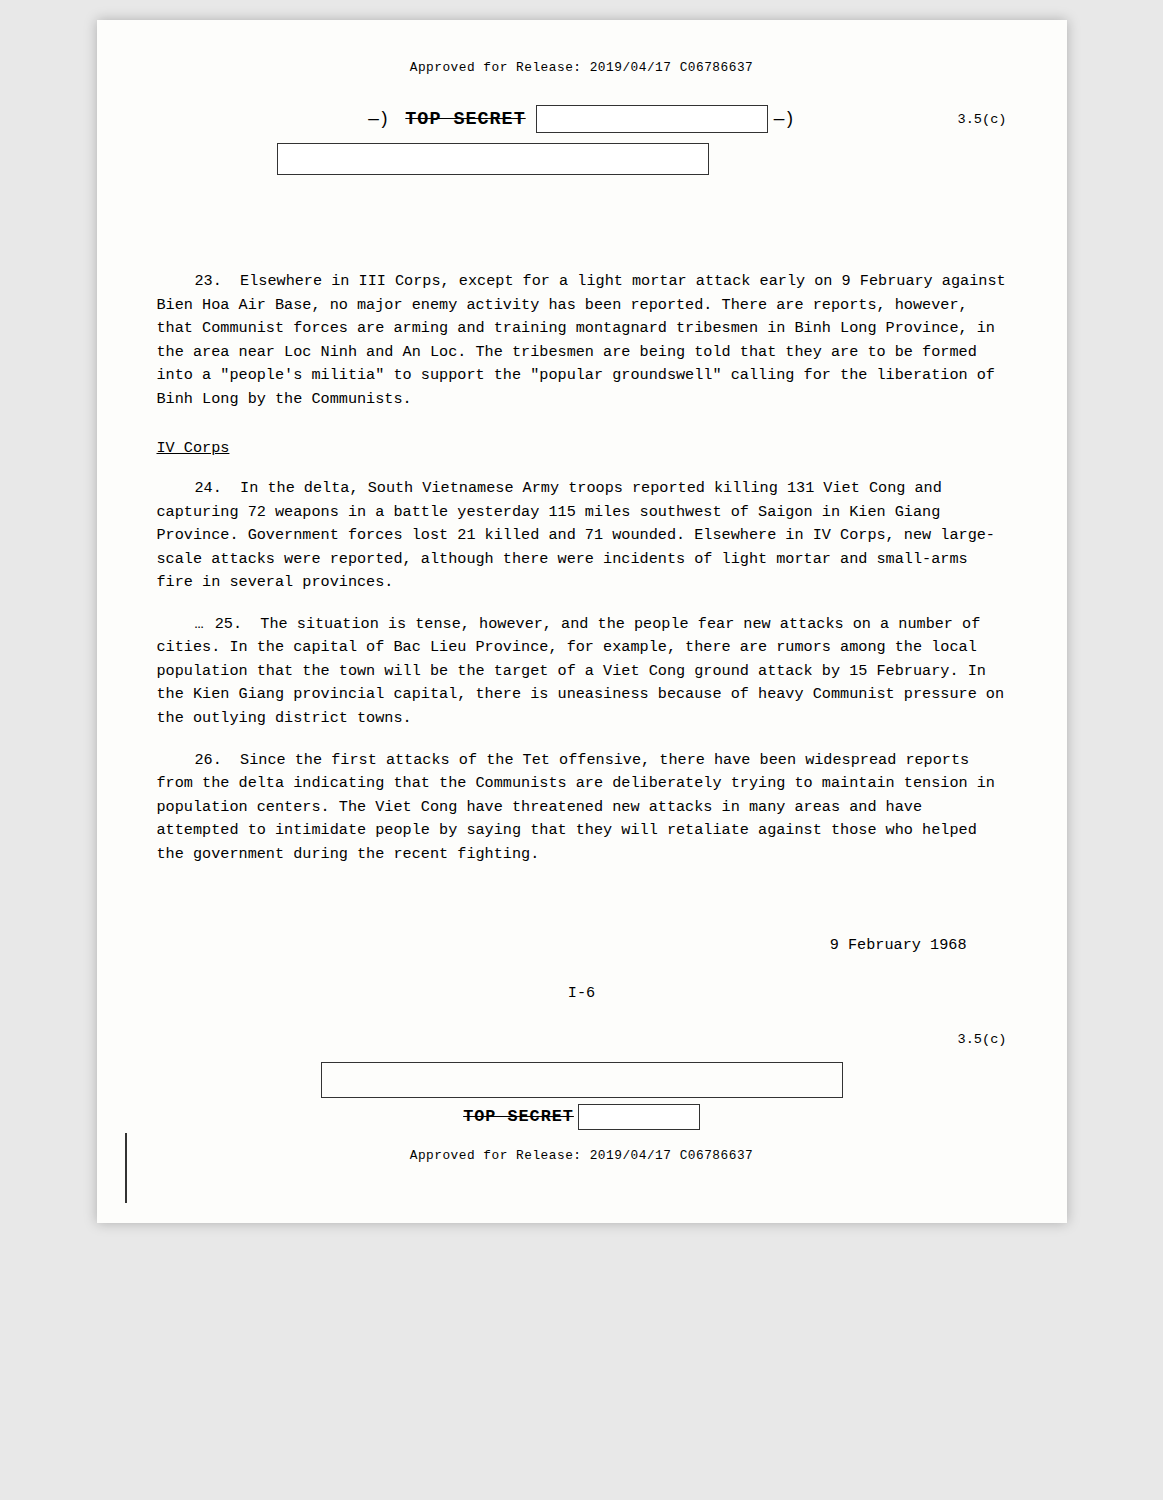Approved for Release: 2019/04/17 C06786637
—) TOP SECRET —) 3.5(c)
23. Elsewhere in III Corps, except for a light mortar attack early on 9 February against Bien Hoa Air Base, no major enemy activity has been reported. There are reports, however, that Communist forces are arming and training montagnard tribesmen in Binh Long Province, in the area near Loc Ninh and An Loc. The tribesmen are being told that they are to be formed into a "people's militia" to support the "popular groundswell" calling for the liberation of Binh Long by the Communists.
IV Corps
24. In the delta, South Vietnamese Army troops reported killing 131 Viet Cong and capturing 72 weapons in a battle yesterday 115 miles southwest of Saigon in Kien Giang Province. Government forces lost 21 killed and 71 wounded. Elsewhere in IV Corps, new large-scale attacks were reported, although there were incidents of light mortar and small-arms fire in several provinces.
… 25. The situation is tense, however, and the people fear new attacks on a number of cities. In the capital of Bac Lieu Province, for example, there are rumors among the local population that the town will be the target of a Viet Cong ground attack by 15 February. In the Kien Giang provincial capital, there is uneasiness because of heavy Communist pressure on the outlying district towns.
26. Since the first attacks of the Tet offensive, there have been widespread reports from the delta indicating that the Communists are deliberately trying to maintain tension in population centers. The Viet Cong have threatened new attacks in many areas and have attempted to intimidate people by saying that they will retaliate against those who helped the government during the recent fighting.
9 February 1968
I-6
TOP SECRET
3.5(c)
Approved for Release: 2019/04/17 C06786637